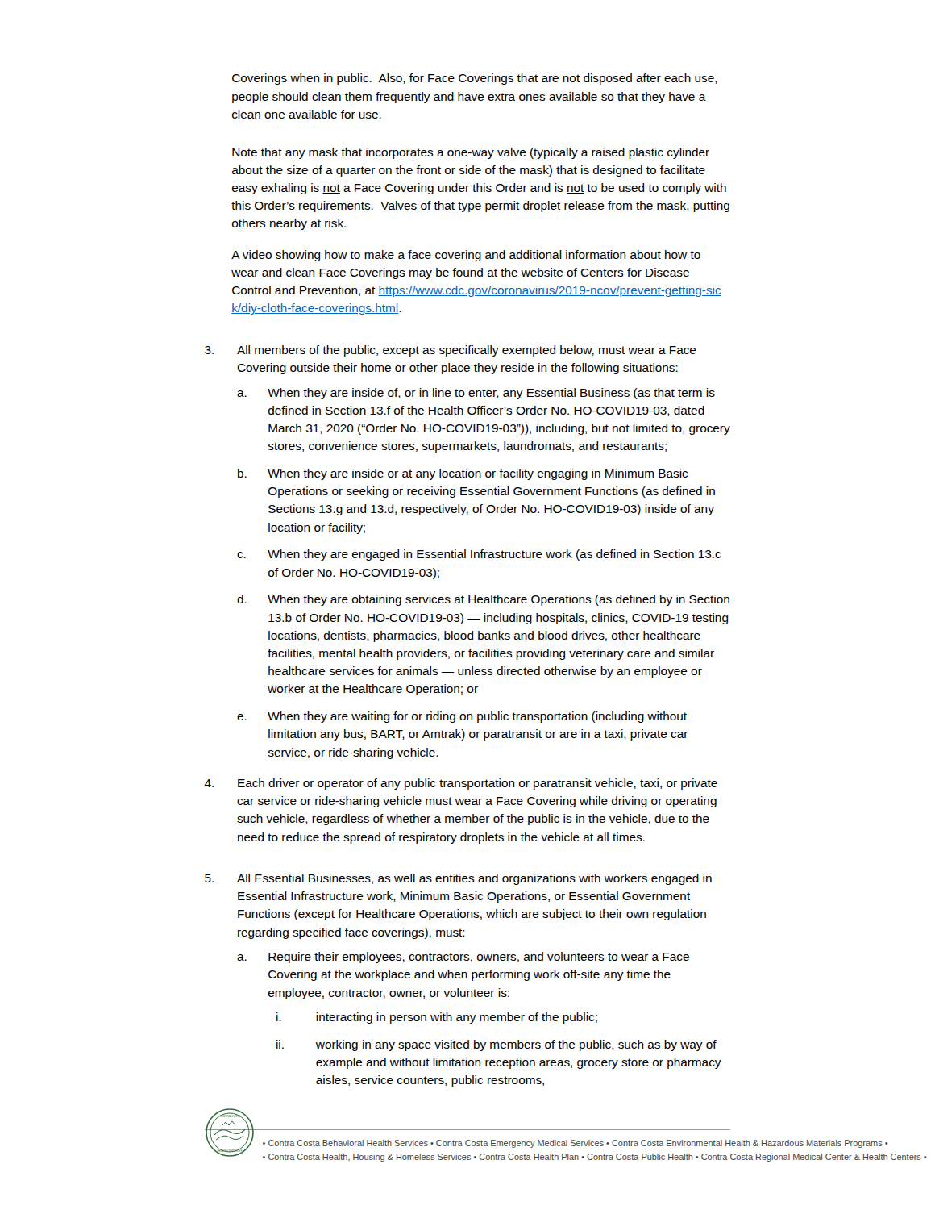Coverings when in public. Also, for Face Coverings that are not disposed after each use, people should clean them frequently and have extra ones available so that they have a clean one available for use.
Note that any mask that incorporates a one-way valve (typically a raised plastic cylinder about the size of a quarter on the front or side of the mask) that is designed to facilitate easy exhaling is not a Face Covering under this Order and is not to be used to comply with this Order’s requirements. Valves of that type permit droplet release from the mask, putting others nearby at risk.
A video showing how to make a face covering and additional information about how to wear and clean Face Coverings may be found at the website of Centers for Disease Control and Prevention, at https://www.cdc.gov/coronavirus/2019-ncov/prevent-getting-sick/diy-cloth-face-coverings.html.
3. All members of the public, except as specifically exempted below, must wear a Face Covering outside their home or other place they reside in the following situations:
a. When they are inside of, or in line to enter, any Essential Business (as that term is defined in Section 13.f of the Health Officer’s Order No. HO-COVID19-03, dated March 31, 2020 (“Order No. HO-COVID19-03”)), including, but not limited to, grocery stores, convenience stores, supermarkets, laundromats, and restaurants;
b. When they are inside or at any location or facility engaging in Minimum Basic Operations or seeking or receiving Essential Government Functions (as defined in Sections 13.g and 13.d, respectively, of Order No. HO-COVID19-03) inside of any location or facility;
c. When they are engaged in Essential Infrastructure work (as defined in Section 13.c of Order No. HO-COVID19-03);
d. When they are obtaining services at Healthcare Operations (as defined by in Section 13.b of Order No. HO-COVID19-03) — including hospitals, clinics, COVID-19 testing locations, dentists, pharmacies, blood banks and blood drives, other healthcare facilities, mental health providers, or facilities providing veterinary care and similar healthcare services for animals — unless directed otherwise by an employee or worker at the Healthcare Operation; or
e. When they are waiting for or riding on public transportation (including without limitation any bus, BART, or Amtrak) or paratransit or are in a taxi, private car service, or ride-sharing vehicle.
4. Each driver or operator of any public transportation or paratransit vehicle, taxi, or private car service or ride-sharing vehicle must wear a Face Covering while driving or operating such vehicle, regardless of whether a member of the public is in the vehicle, due to the need to reduce the spread of respiratory droplets in the vehicle at all times.
5. All Essential Businesses, as well as entities and organizations with workers engaged in Essential Infrastructure work, Minimum Basic Operations, or Essential Government Functions (except for Healthcare Operations, which are subject to their own regulation regarding specified face coverings), must:
a. Require their employees, contractors, owners, and volunteers to wear a Face Covering at the workplace and when performing work off-site any time the employee, contractor, owner, or volunteer is:
i. interacting in person with any member of the public;
ii. working in any space visited by members of the public, such as by way of example and without limitation reception areas, grocery store or pharmacy aisles, service counters, public restrooms,
CONTRA COSTA HEALTH SERVICES
• Contra Costa Behavioral Health Services • Contra Costa Emergency Medical Services • Contra Costa Environmental Health & Hazardous Materials Programs •
• Contra Costa Health, Housing & Homeless Services • Contra Costa Health Plan • Contra Costa Public Health • Contra Costa Regional Medical Center & Health Centers •